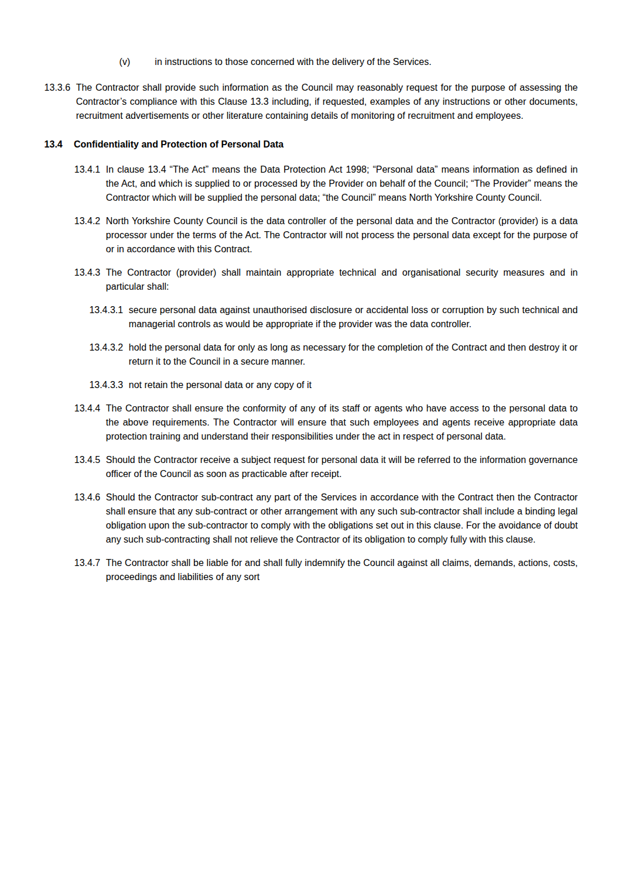(v)
in instructions to those concerned with the delivery of the Services.
13.3.6
The Contractor shall provide such information as the Council may reasonably request for the purpose of assessing the Contractor’s compliance with this Clause 13.3 including, if requested, examples of any instructions or other documents, recruitment advertisements or other literature containing details of monitoring of recruitment and employees.
13.4
Confidentiality and Protection of Personal Data
13.4.1
In clause 13.4 “The Act” means the Data Protection Act 1998; “Personal data” means information as defined in the Act, and which is supplied to or processed by the Provider on behalf of the Council; “The Provider” means the Contractor which will be supplied the personal data; “the Council” means North Yorkshire County Council.
13.4.2
North Yorkshire County Council is the data controller of the personal data and the Contractor (provider) is a data processor under the terms of the Act. The Contractor will not process the personal data except for the purpose of or in accordance with this Contract.
13.4.3
The Contractor (provider) shall maintain appropriate technical and organisational security measures and in particular shall:
13.4.3.1
secure personal data against unauthorised disclosure or accidental loss or corruption by such technical and managerial controls as would be appropriate if the provider was the data controller.
13.4.3.2
hold the personal data for only as long as necessary for the completion of the Contract and then destroy it or return it to the Council in a secure manner.
13.4.3.3
not retain the personal data or any copy of it
13.4.4
The Contractor shall ensure the conformity of any of its staff or agents who have access to the personal data to the above requirements. The Contractor will ensure that such employees and agents receive appropriate data protection training and understand their responsibilities under the act in respect of personal data.
13.4.5
Should the Contractor receive a subject request for personal data it will be referred to the information governance officer of the Council as soon as practicable after receipt.
13.4.6
Should the Contractor sub-contract any part of the Services in accordance with the Contract then the Contractor shall ensure that any sub-contract or other arrangement with any such sub-contractor shall include a binding legal obligation upon the sub-contractor to comply with the obligations set out in this clause. For the avoidance of doubt any such sub-contracting shall not relieve the Contractor of its obligation to comply fully with this clause.
13.4.7
The Contractor shall be liable for and shall fully indemnify the Council against all claims, demands, actions, costs, proceedings and liabilities of any sort